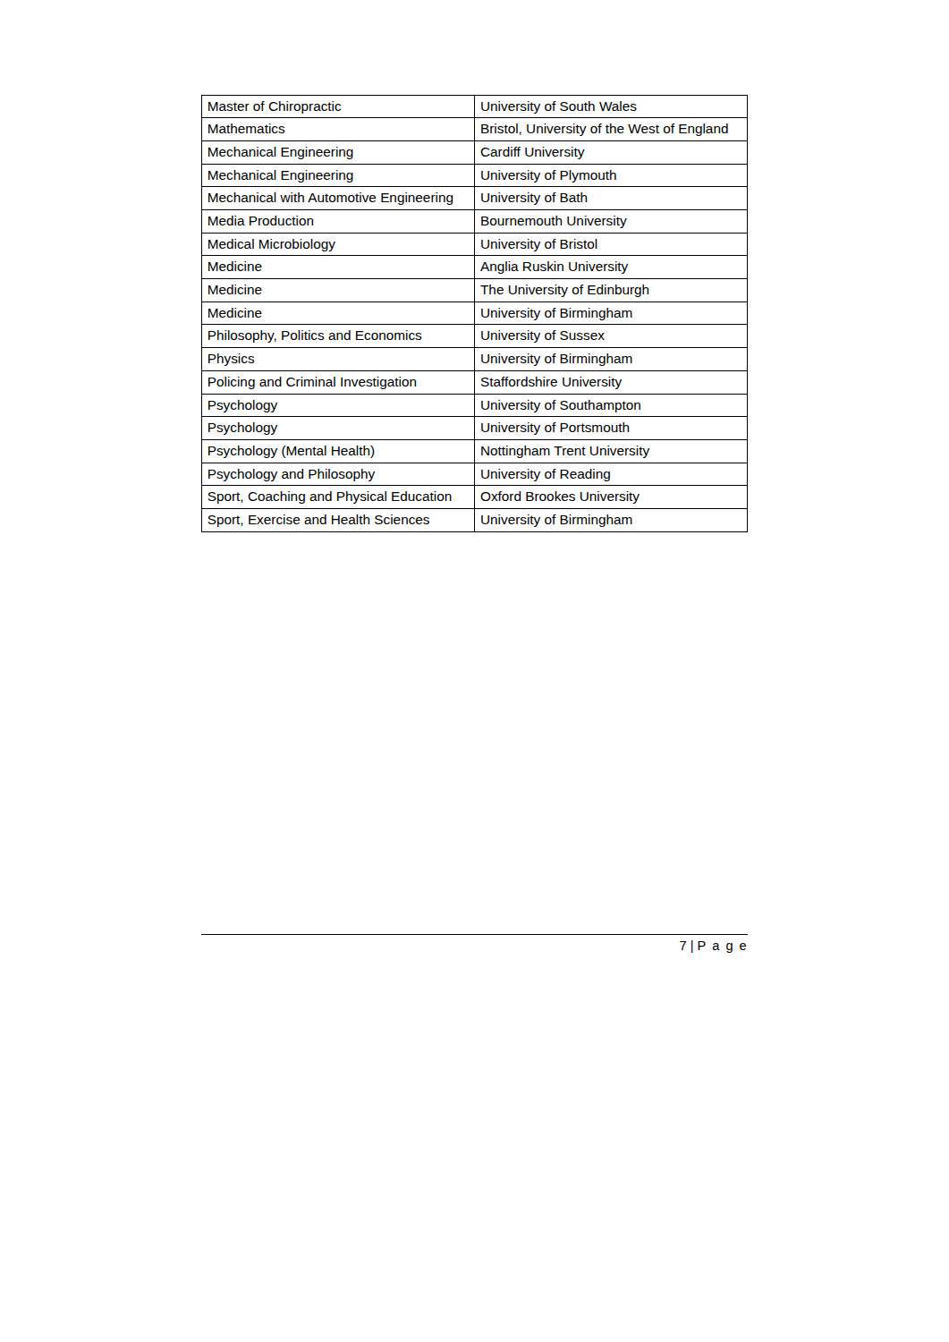| Master of Chiropractic | University of South Wales |
| Mathematics | Bristol, University of the West of England |
| Mechanical Engineering | Cardiff University |
| Mechanical Engineering | University of Plymouth |
| Mechanical with Automotive Engineering | University of Bath |
| Media Production | Bournemouth University |
| Medical Microbiology | University of Bristol |
| Medicine | Anglia Ruskin University |
| Medicine | The University of Edinburgh |
| Medicine | University of Birmingham |
| Philosophy, Politics and Economics | University of Sussex |
| Physics | University of Birmingham |
| Policing and Criminal Investigation | Staffordshire University |
| Psychology | University of Southampton |
| Psychology | University of Portsmouth |
| Psychology (Mental Health) | Nottingham Trent University |
| Psychology and Philosophy | University of Reading |
| Sport, Coaching and Physical Education | Oxford Brookes University |
| Sport, Exercise and Health Sciences | University of Birmingham |
7 | P a g e